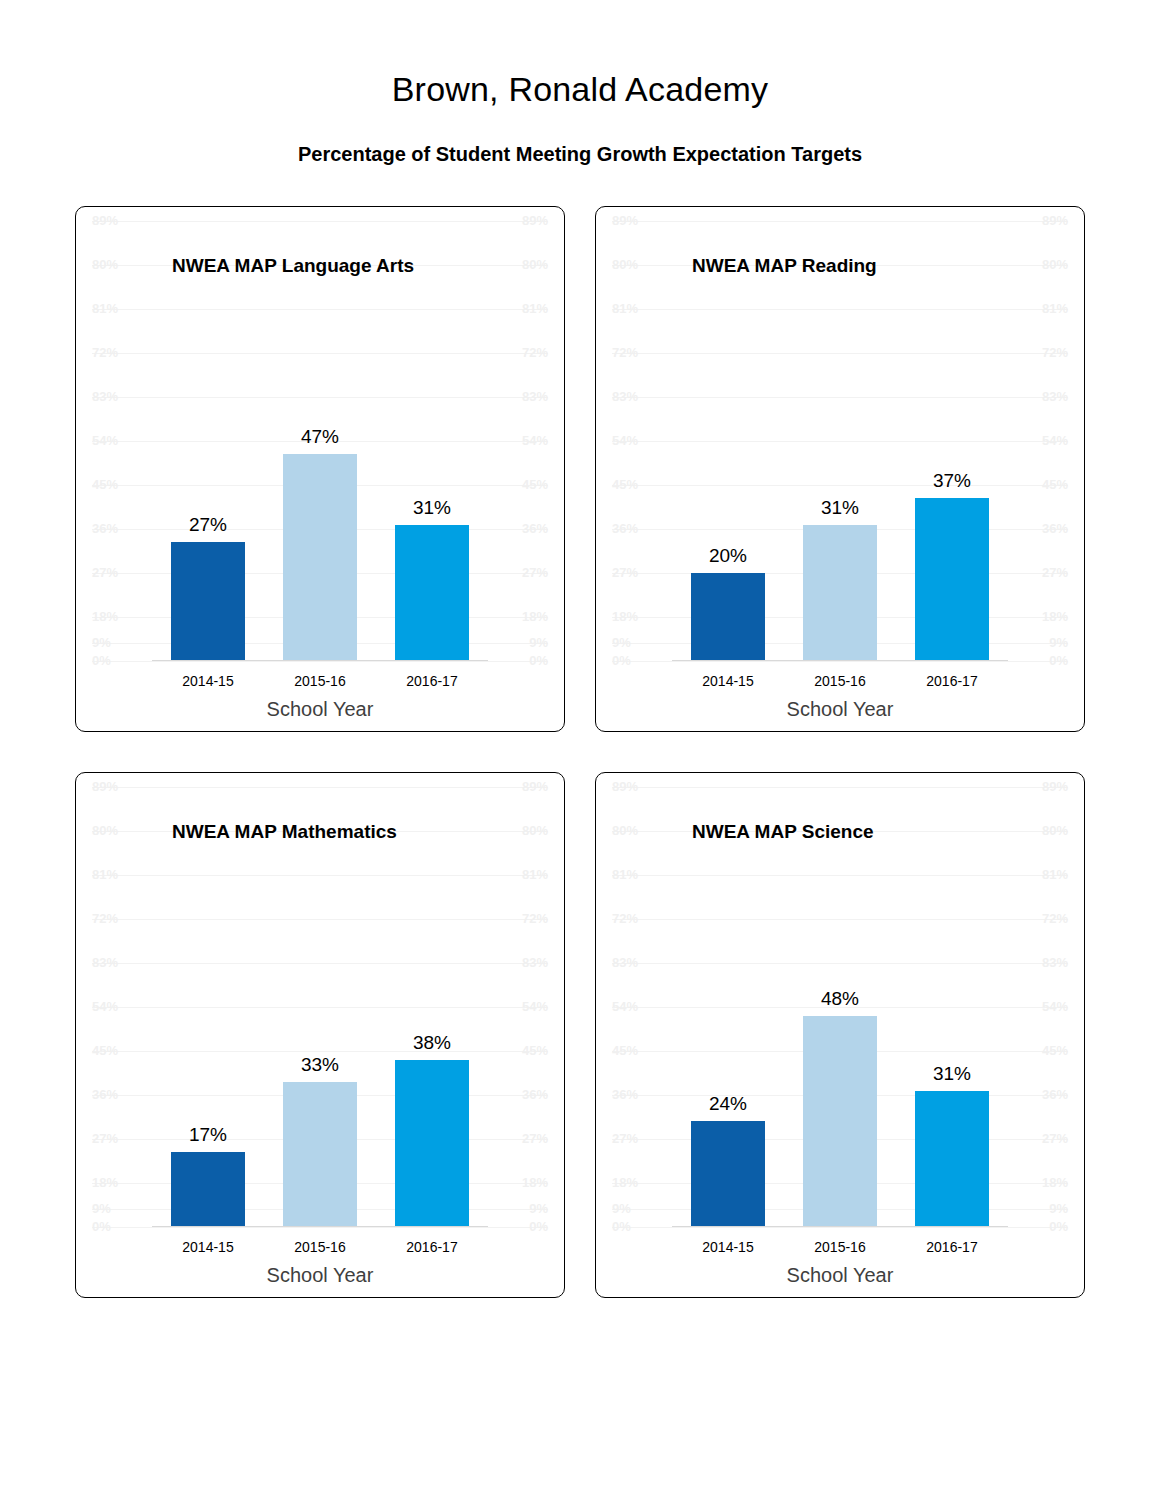Brown, Ronald Academy
Percentage of Student Meeting Growth Expectation Targets
NWEA MAP Language Arts
89% 89%
80% 80%
81% 81%
72% 72%
83% 83%
54% 54%
45% 45%
36% 36%
27% 27%
18% 18%
9% 9%
0% 0%
27%
47%
31%
2014-15
2015-16
2016-17
School Year
NWEA MAP Reading
89% 89%
80% 80%
81% 81%
72% 72%
83% 83%
54% 54%
45% 45%
36% 36%
27% 27%
18% 18%
9% 9%
0% 0%
20%
31%
37%
2014-15
2015-16
2016-17
School Year
NWEA MAP Mathematics
89% 89%
80% 80%
81% 81%
72% 72%
83% 83%
54% 54%
45% 45%
36% 36%
27% 27%
18% 18%
9% 9%
0% 0%
17%
33%
38%
2014-15
2015-16
2016-17
School Year
NWEA MAP Science
89% 89%
80% 80%
81% 81%
72% 72%
83% 83%
54% 54%
45% 45%
36% 36%
27% 27%
18% 18%
9% 9%
0% 0%
24%
48%
31%
2014-15
2015-16
2016-17
School Year